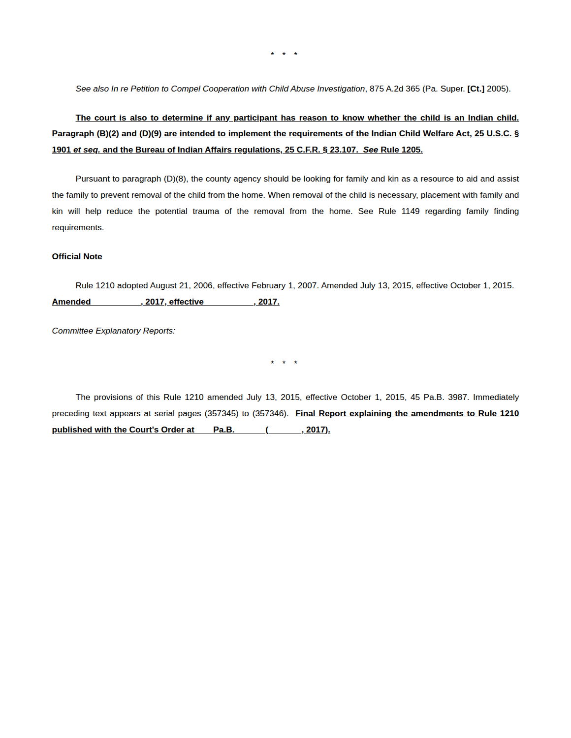* * *
See also In re Petition to Compel Cooperation with Child Abuse Investigation, 875 A.2d 365 (Pa. Super. [Ct.] 2005).
The court is also to determine if any participant has reason to know whether the child is an Indian child. Paragraph (B)(2) and (D)(9) are intended to implement the requirements of the Indian Child Welfare Act, 25 U.S.C. § 1901 et seq. and the Bureau of Indian Affairs regulations, 25 C.F.R. § 23.107. See Rule 1205.
Pursuant to paragraph (D)(8), the county agency should be looking for family and kin as a resource to aid and assist the family to prevent removal of the child from the home. When removal of the child is necessary, placement with family and kin will help reduce the potential trauma of the removal from the home. See Rule 1149 regarding family finding requirements.
Official Note
Rule 1210 adopted August 21, 2006, effective February 1, 2007. Amended July 13, 2015, effective October 1, 2015. Amended __________, 2017, effective __________, 2017.
Committee Explanatory Reports:
* * *
The provisions of this Rule 1210 amended July 13, 2015, effective October 1, 2015, 45 Pa.B. 3987. Immediately preceding text appears at serial pages (357345) to (357346). Final Report explaining the amendments to Rule 1210 published with the Court's Order at ___ Pa.B. ______(_______, 2017).